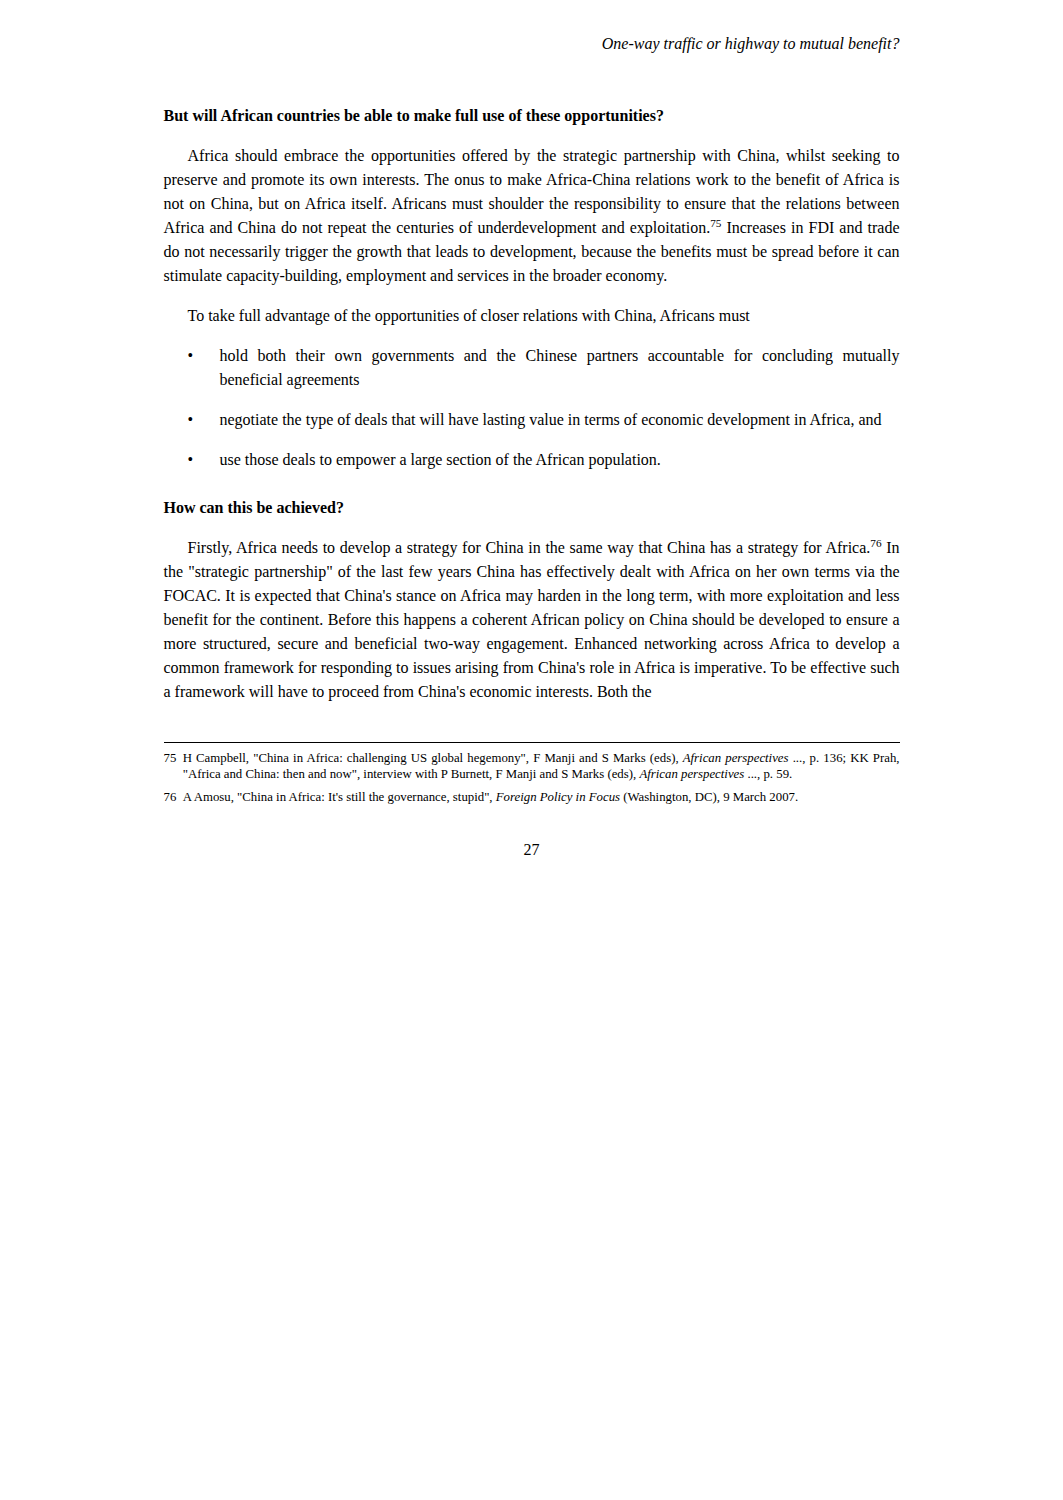One-way traffic or highway to mutual benefit?
But will African countries be able to make full use of these opportunities?
Africa should embrace the opportunities offered by the strategic partnership with China, whilst seeking to preserve and promote its own interests. The onus to make Africa-China relations work to the benefit of Africa is not on China, but on Africa itself. Africans must shoulder the responsibility to ensure that the relations between Africa and China do not repeat the centuries of underdevelopment and exploitation.75 Increases in FDI and trade do not necessarily trigger the growth that leads to development, because the benefits must be spread before it can stimulate capacity-building, employment and services in the broader economy.
To take full advantage of the opportunities of closer relations with China, Africans must
hold both their own governments and the Chinese partners accountable for concluding mutually beneficial agreements
negotiate the type of deals that will have lasting value in terms of economic development in Africa, and
use those deals to empower a large section of the African population.
How can this be achieved?
Firstly, Africa needs to develop a strategy for China in the same way that China has a strategy for Africa.76 In the "strategic partnership" of the last few years China has effectively dealt with Africa on her own terms via the FOCAC. It is expected that China's stance on Africa may harden in the long term, with more exploitation and less benefit for the continent. Before this happens a coherent African policy on China should be developed to ensure a more structured, secure and beneficial two-way engagement. Enhanced networking across Africa to develop a common framework for responding to issues arising from China's role in Africa is imperative. To be effective such a framework will have to proceed from China's economic interests. Both the
75 H Campbell, "China in Africa: challenging US global hegemony", F Manji and S Marks (eds), African perspectives ..., p. 136; KK Prah, "Africa and China: then and now", interview with P Burnett, F Manji and S Marks (eds), African perspectives ..., p. 59.
76 A Amosu, "China in Africa: It's still the governance, stupid", Foreign Policy in Focus (Washington, DC), 9 March 2007.
27